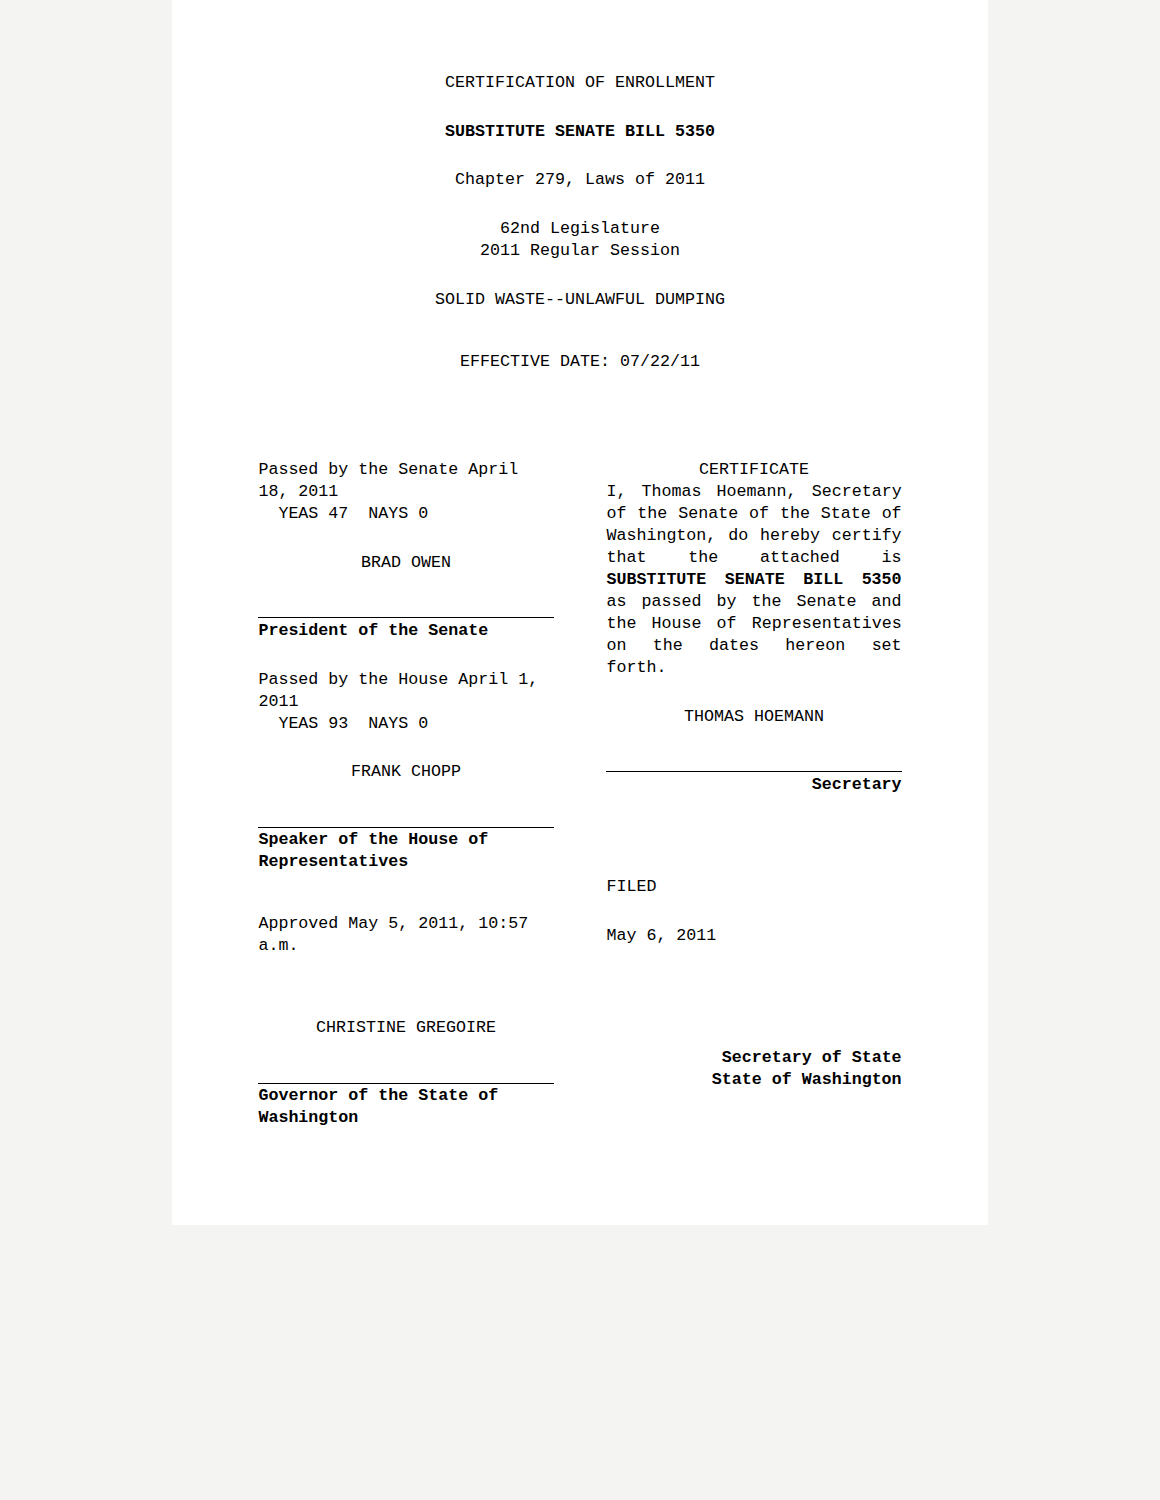CERTIFICATION OF ENROLLMENT
SUBSTITUTE SENATE BILL 5350
Chapter 279, Laws of 2011
62nd Legislature
2011 Regular Session
SOLID WASTE--UNLAWFUL DUMPING
EFFECTIVE DATE: 07/22/11
Passed by the Senate April 18, 2011
YEAS 47 NAYS 0
BRAD OWEN
President of the Senate
Passed by the House April 1, 2011
YEAS 93 NAYS 0
FRANK CHOPP
Speaker of the House of Representatives
Approved May 5, 2011, 10:57 a.m.
CHRISTINE GREGOIRE
Governor of the State of Washington
CERTIFICATE
I, Thomas Hoemann, Secretary of the Senate of the State of Washington, do hereby certify that the attached is SUBSTITUTE SENATE BILL 5350 as passed by the Senate and the House of Representatives on the dates hereon set forth.
THOMAS HOEMANN
Secretary
FILED
May 6, 2011
Secretary of State
State of Washington